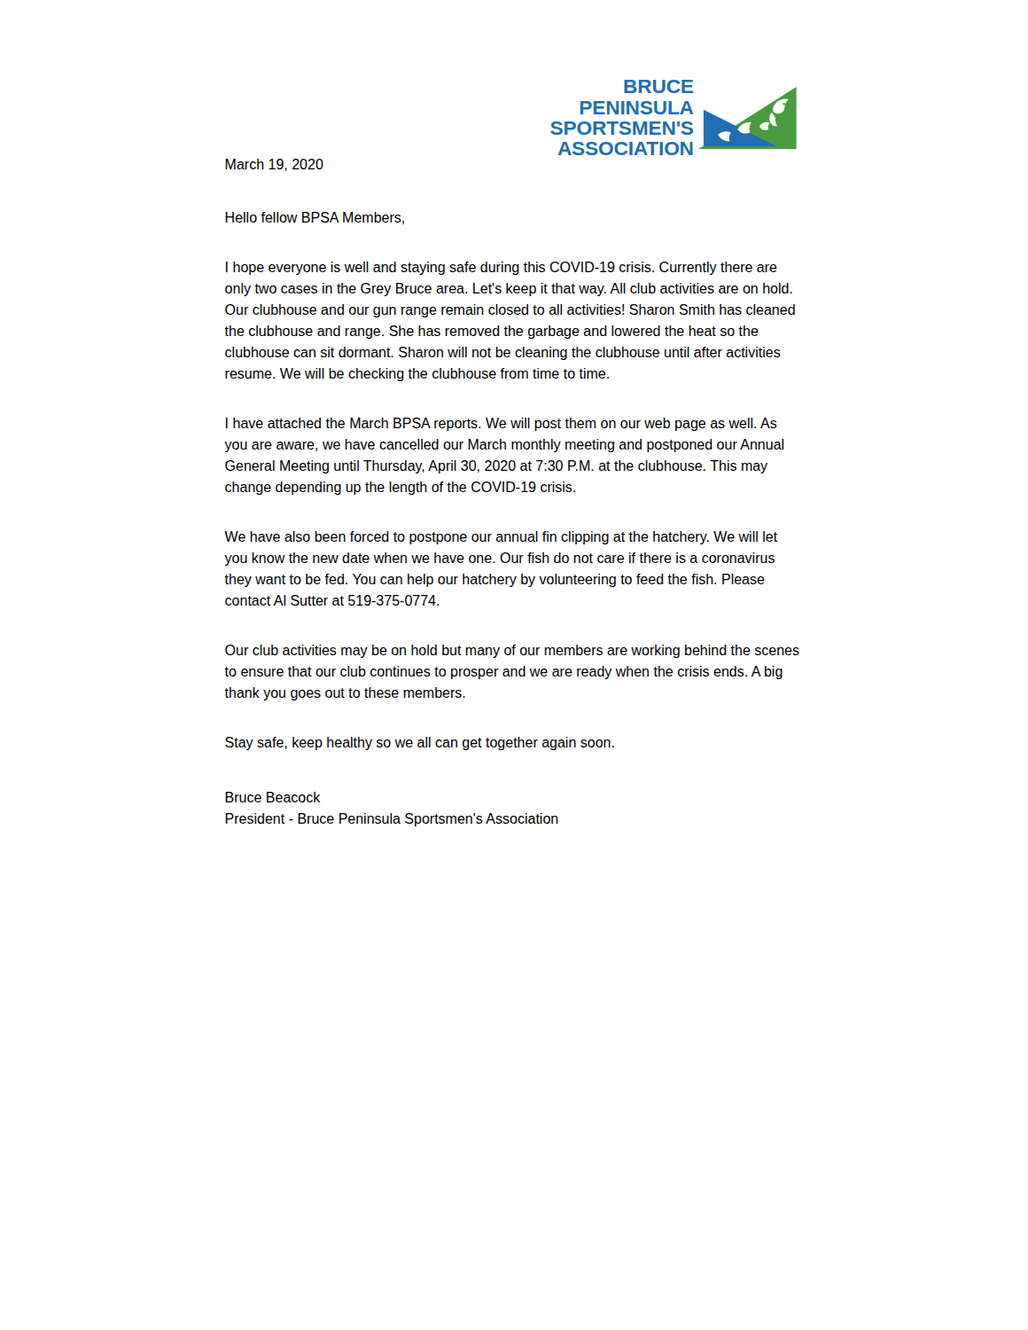March 19, 2020
Bruce Peninsula Sportsmen's Association
Hello fellow BPSA Members,
I hope everyone is well and staying safe during this COVID-19 crisis. Currently there are only two cases in the Grey Bruce area. Let's keep it that way. All club activities are on hold. Our clubhouse and our gun range remain closed to all activities! Sharon Smith has cleaned the clubhouse and range. She has removed the garbage and lowered the heat so the clubhouse can sit dormant. Sharon will not be cleaning the clubhouse until after activities resume. We will be checking the clubhouse from time to time.
I have attached the March BPSA reports. We will post them on our web page as well. As you are aware, we have cancelled our March monthly meeting and postponed our Annual General Meeting until Thursday, April 30, 2020 at 7:30 P.M. at the clubhouse. This may change depending up the length of the COVID-19 crisis.
We have also been forced to postpone our annual fin clipping at the hatchery. We will let you know the new date when we have one. Our fish do not care if there is a coronavirus they want to be fed. You can help our hatchery by volunteering to feed the fish. Please contact Al Sutter at 519-375-0774.
Our club activities may be on hold but many of our members are working behind the scenes to ensure that our club continues to prosper and we are ready when the crisis ends. A big thank you goes out to these members.
Stay safe, keep healthy so we all can get together again soon.
Bruce Beacock
President - Bruce Peninsula Sportsmen's Association